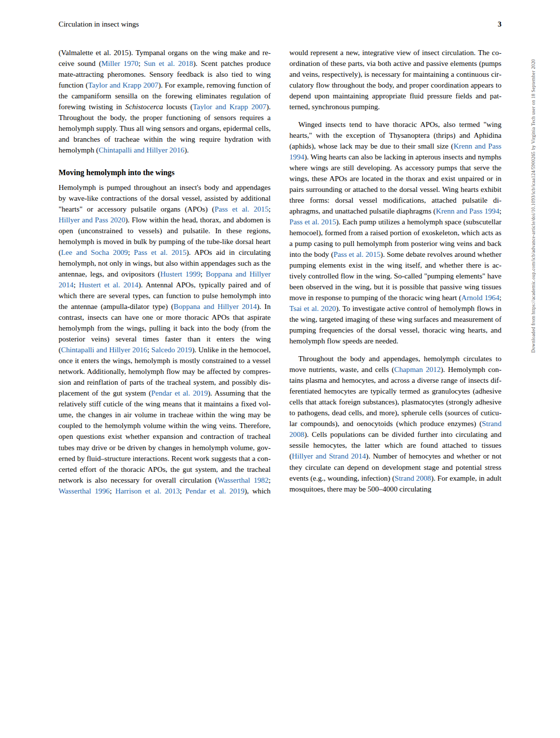Circulation in insect wings 3
Downloaded from https://academic.oup.com/icb/advance-article/doi/10.1093/icb/icaa124/5900265 by Virginia Tech user on 18 September 2020
(Valmalette et al. 2015). Tympanal organs on the wing make and receive sound (Miller 1970; Sun et al. 2018). Scent patches produce mate-attracting pheromones. Sensory feedback is also tied to wing function (Taylor and Krapp 2007). For example, removing function of the campaniform sensilla on the forewing eliminates regulation of forewing twisting in Schistocerca locusts (Taylor and Krapp 2007). Throughout the body, the proper functioning of sensors requires a hemolymph supply. Thus all wing sensors and organs, epidermal cells, and branches of tracheae within the wing require hydration with hemolymph (Chintapalli and Hillyer 2016).
Moving hemolymph into the wings
Hemolymph is pumped throughout an insect's body and appendages by wave-like contractions of the dorsal vessel, assisted by additional "hearts" or accessory pulsatile organs (APOs) (Pass et al. 2015; Hillyer and Pass 2020). Flow within the head, thorax, and abdomen is open (unconstrained to vessels) and pulsatile. In these regions, hemolymph is moved in bulk by pumping of the tube-like dorsal heart (Lee and Socha 2009; Pass et al. 2015). APOs aid in circulating hemolymph, not only in wings, but also within appendages such as the antennae, legs, and ovipositors (Hustert 1999; Boppana and Hillyer 2014; Hustert et al. 2014). Antennal APOs, typically paired and of which there are several types, can function to pulse hemolymph into the antennae (ampulla-dilator type) (Boppana and Hillyer 2014). In contrast, insects can have one or more thoracic APOs that aspirate hemolymph from the wings, pulling it back into the body (from the posterior veins) several times faster than it enters the wing (Chintapalli and Hillyer 2016; Salcedo 2019). Unlike in the hemocoel, once it enters the wings, hemolymph is mostly constrained to a vessel network. Additionally, hemolymph flow may be affected by compression and reinflation of parts of the tracheal system, and possibly displacement of the gut system (Pendar et al. 2019). Assuming that the relatively stiff cuticle of the wing means that it maintains a fixed volume, the changes in air volume in tracheae within the wing may be coupled to the hemolymph volume within the wing veins. Therefore, open questions exist whether expansion and contraction of tracheal tubes may drive or be driven by changes in hemolymph volume, governed by fluid–structure interactions. Recent work suggests that a concerted effort of the thoracic APOs, the gut system, and the tracheal network is also necessary for overall circulation (Wasserthal 1982; Wasserthal 1996; Harrison et al. 2013; Pendar et al. 2019), which would represent a new, integrative view of insect circulation. The coordination of these parts, via both active and passive elements (pumps and veins, respectively), is necessary for maintaining a continuous circulatory flow throughout the body, and proper coordination appears to depend upon maintaining appropriate fluid pressure fields and patterned, synchronous pumping.
Winged insects tend to have thoracic APOs, also termed "wing hearts," with the exception of Thysanoptera (thrips) and Aphidina (aphids), whose lack may be due to their small size (Krenn and Pass 1994). Wing hearts can also be lacking in apterous insects and nymphs where wings are still developing. As accessory pumps that serve the wings, these APOs are located in the thorax and exist unpaired or in pairs surrounding or attached to the dorsal vessel. Wing hearts exhibit three forms: dorsal vessel modifications, attached pulsatile diaphragms, and unattached pulsatile diaphragms (Krenn and Pass 1994; Pass et al. 2015). Each pump utilizes a hemolymph space (subscutellar hemocoel), formed from a raised portion of exoskeleton, which acts as a pump casing to pull hemolymph from posterior wing veins and back into the body (Pass et al. 2015). Some debate revolves around whether pumping elements exist in the wing itself, and whether there is actively controlled flow in the wing. So-called "pumping elements" have been observed in the wing, but it is possible that passive wing tissues move in response to pumping of the thoracic wing heart (Arnold 1964; Tsai et al. 2020). To investigate active control of hemolymph flows in the wing, targeted imaging of these wing surfaces and measurement of pumping frequencies of the dorsal vessel, thoracic wing hearts, and hemolymph flow speeds are needed.
Throughout the body and appendages, hemolymph circulates to move nutrients, waste, and cells (Chapman 2012). Hemolymph contains plasma and hemocytes, and across a diverse range of insects differentiated hemocytes are typically termed as granulocytes (adhesive cells that attack foreign substances), plasmatocytes (strongly adhesive to pathogens, dead cells, and more), spherule cells (sources of cuticular compounds), and oenocytoids (which produce enzymes) (Strand 2008). Cells populations can be divided further into circulating and sessile hemocytes, the latter which are found attached to tissues (Hillyer and Strand 2014). Number of hemocytes and whether or not they circulate can depend on development stage and potential stress events (e.g., wounding, infection) (Strand 2008). For example, in adult mosquitoes, there may be 500–4000 circulating